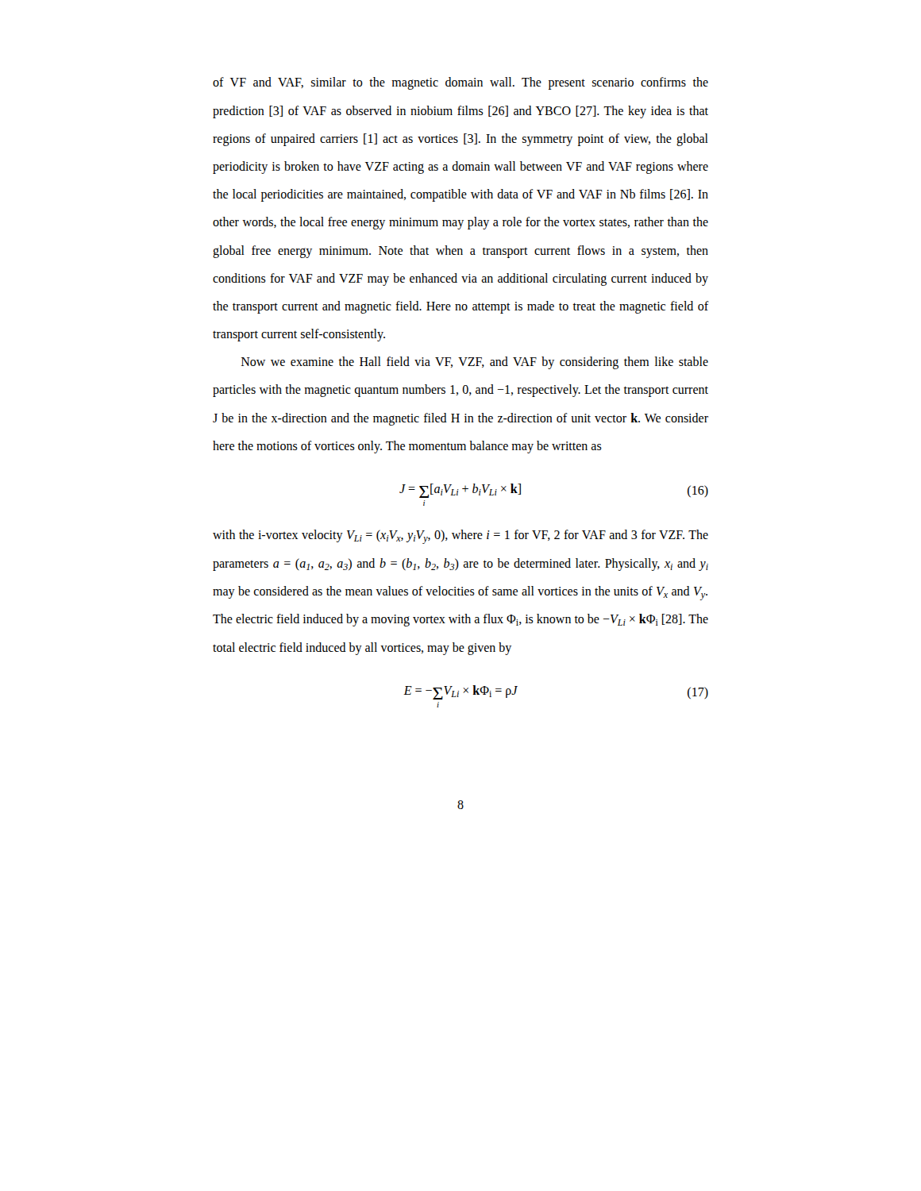of VF and VAF, similar to the magnetic domain wall. The present scenario confirms the prediction [3] of VAF as observed in niobium films [26] and YBCO [27]. The key idea is that regions of unpaired carriers [1] act as vortices [3]. In the symmetry point of view, the global periodicity is broken to have VZF acting as a domain wall between VF and VAF regions where the local periodicities are maintained, compatible with data of VF and VAF in Nb films [26]. In other words, the local free energy minimum may play a role for the vortex states, rather than the global free energy minimum. Note that when a transport current flows in a system, then conditions for VAF and VZF may be enhanced via an additional circulating current induced by the transport current and magnetic field. Here no attempt is made to treat the magnetic field of transport current self-consistently.
Now we examine the Hall field via VF, VZF, and VAF by considering them like stable particles with the magnetic quantum numbers 1, 0, and −1, respectively. Let the transport current J be in the x-direction and the magnetic filed H in the z-direction of unit vector k. We consider here the motions of vortices only. The momentum balance may be written as
J = Σi[aiVLi + biVLi × k] (16)
with the i-vortex velocity VLi = (xiVx, yiVy, 0), where i = 1 for VF, 2 for VAF and 3 for VZF. The parameters a = (a1, a2, a3) and b = (b1, b2, b3) are to be determined later. Physically, xi and yi may be considered as the mean values of velocities of same all vortices in the units of Vx and Vy. The electric field induced by a moving vortex with a flux Φi, is known to be −VLi × k Φi [28]. The total electric field induced by all vortices, may be given by
E = −Σi VLi × k Φi = ρJ (17)
8